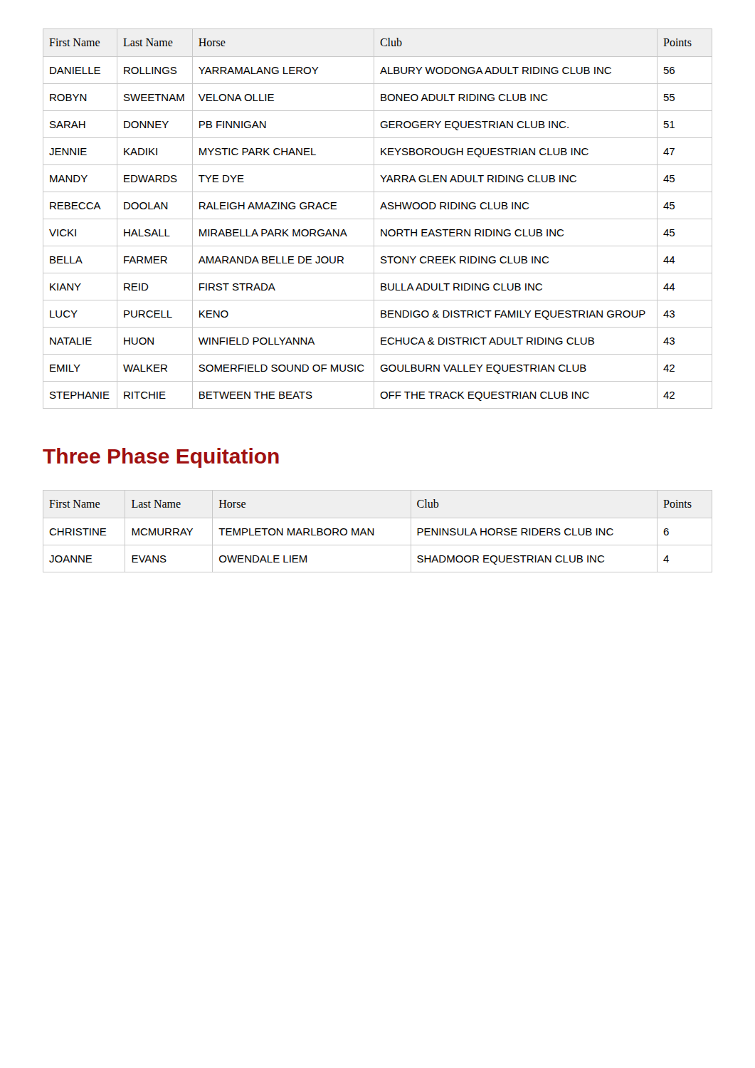| First Name | Last Name | Horse | Club | Points |
| --- | --- | --- | --- | --- |
| DANIELLE | ROLLINGS | YARRAMALANG LEROY | ALBURY WODONGA ADULT RIDING CLUB INC | 56 |
| ROBYN | SWEETNAM | VELONA OLLIE | BONEO ADULT RIDING CLUB INC | 55 |
| SARAH | DONNEY | PB FINNIGAN | GEROGERY EQUESTRIAN CLUB INC. | 51 |
| JENNIE | KADIKI | MYSTIC PARK CHANEL | KEYSBOROUGH EQUESTRIAN CLUB INC | 47 |
| MANDY | EDWARDS | TYE DYE | YARRA GLEN ADULT RIDING CLUB INC | 45 |
| REBECCA | DOOLAN | RALEIGH AMAZING GRACE | ASHWOOD RIDING CLUB INC | 45 |
| VICKI | HALSALL | MIRABELLA PARK MORGANA | NORTH EASTERN RIDING CLUB INC | 45 |
| BELLA | FARMER | AMARANDA BELLE DE JOUR | STONY CREEK RIDING CLUB INC | 44 |
| KIANY | REID | FIRST STRADA | BULLA ADULT RIDING CLUB INC | 44 |
| LUCY | PURCELL | KENO | BENDIGO & DISTRICT FAMILY EQUESTRIAN GROUP | 43 |
| NATALIE | HUON | WINFIELD POLLYANNA | ECHUCA & DISTRICT ADULT RIDING CLUB | 43 |
| EMILY | WALKER | SOMERFIELD SOUND OF MUSIC | GOULBURN VALLEY EQUESTRIAN CLUB | 42 |
| STEPHANIE | RITCHIE | BETWEEN THE BEATS | OFF THE TRACK EQUESTRIAN CLUB INC | 42 |
Three Phase Equitation
| First Name | Last Name | Horse | Club | Points |
| --- | --- | --- | --- | --- |
| CHRISTINE | MCMURRAY | TEMPLETON MARLBORO MAN | PENINSULA HORSE RIDERS CLUB INC | 6 |
| JOANNE | EVANS | OWENDALE LIEM | SHADMOOR EQUESTRIAN CLUB INC | 4 |